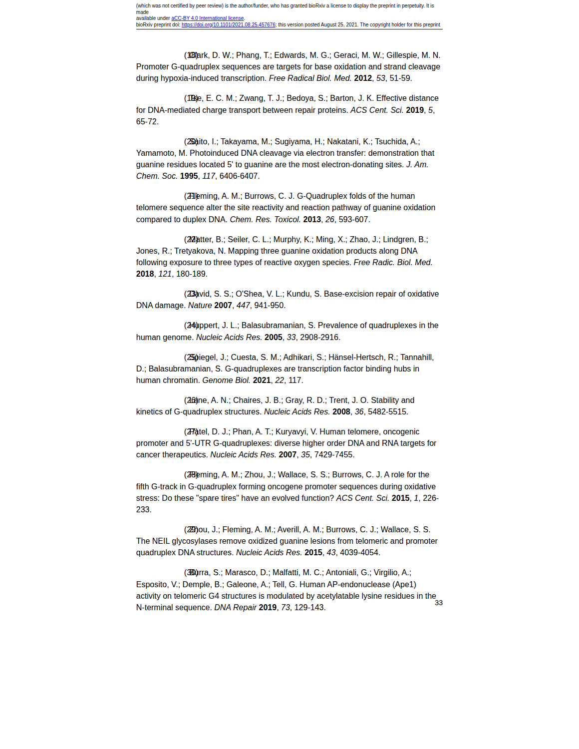(which was not certified by peer review) is the author/funder, who has granted bioRxiv a license to display the preprint in perpetuity. It is made
available under aCC-BY 4.0 International license.
bioRxiv preprint doi: https://doi.org/10.1101/2021.08.25.457676; this version posted August 25, 2021. The copyright holder for this preprint
(18) Clark, D. W.; Phang, T.; Edwards, M. G.; Geraci, M. W.; Gillespie, M. N. Promoter G-quadruplex sequences are targets for base oxidation and strand cleavage during hypoxia-induced transcription. Free Radical Biol. Med. 2012, 53, 51-59.
(19) Tse, E. C. M.; Zwang, T. J.; Bedoya, S.; Barton, J. K. Effective distance for DNA-mediated charge transport between repair proteins. ACS Cent. Sci. 2019, 5, 65-72.
(20) Saito, I.; Takayama, M.; Sugiyama, H.; Nakatani, K.; Tsuchida, A.; Yamamoto, M. Photoinduced DNA cleavage via electron transfer: demonstration that guanine residues located 5' to guanine are the most electron-donating sites. J. Am. Chem. Soc. 1995, 117, 6406-6407.
(21) Fleming, A. M.; Burrows, C. J. G-Quadruplex folds of the human telomere sequence alter the site reactivity and reaction pathway of guanine oxidation compared to duplex DNA. Chem. Res. Toxicol. 2013, 26, 593-607.
(22) Matter, B.; Seiler, C. L.; Murphy, K.; Ming, X.; Zhao, J.; Lindgren, B.; Jones, R.; Tretyakova, N. Mapping three guanine oxidation products along DNA following exposure to three types of reactive oxygen species. Free Radic. Biol. Med. 2018, 121, 180-189.
(23) David, S. S.; O'Shea, V. L.; Kundu, S. Base-excision repair of oxidative DNA damage. Nature 2007, 447, 941-950.
(24) Huppert, J. L.; Balasubramanian, S. Prevalence of quadruplexes in the human genome. Nucleic Acids Res. 2005, 33, 2908-2916.
(25) Spiegel, J.; Cuesta, S. M.; Adhikari, S.; Hänsel-Hertsch, R.; Tannahill, D.; Balasubramanian, S. G-quadruplexes are transcription factor binding hubs in human chromatin. Genome Biol. 2021, 22, 117.
(26) Lane, A. N.; Chaires, J. B.; Gray, R. D.; Trent, J. O. Stability and kinetics of G-quadruplex structures. Nucleic Acids Res. 2008, 36, 5482-5515.
(27) Patel, D. J.; Phan, A. T.; Kuryavyi, V. Human telomere, oncogenic promoter and 5'-UTR G-quadruplexes: diverse higher order DNA and RNA targets for cancer therapeutics. Nucleic Acids Res. 2007, 35, 7429-7455.
(28) Fleming, A. M.; Zhou, J.; Wallace, S. S.; Burrows, C. J. A role for the fifth G-track in G-quadruplex forming oncogene promoter sequences during oxidative stress: Do these "spare tires" have an evolved function? ACS Cent. Sci. 2015, 1, 226-233.
(29) Zhou, J.; Fleming, A. M.; Averill, A. M.; Burrows, C. J.; Wallace, S. S. The NEIL glycosylases remove oxidized guanine lesions from telomeric and promoter quadruplex DNA structures. Nucleic Acids Res. 2015, 43, 4039-4054.
(30) Burra, S.; Marasco, D.; Malfatti, M. C.; Antoniali, G.; Virgilio, A.; Esposito, V.; Demple, B.; Galeone, A.; Tell, G. Human AP-endonuclease (Ape1) activity on telomeric G4 structures is modulated by acetylatable lysine residues in the N-terminal sequence. DNA Repair 2019, 73, 129-143.
33